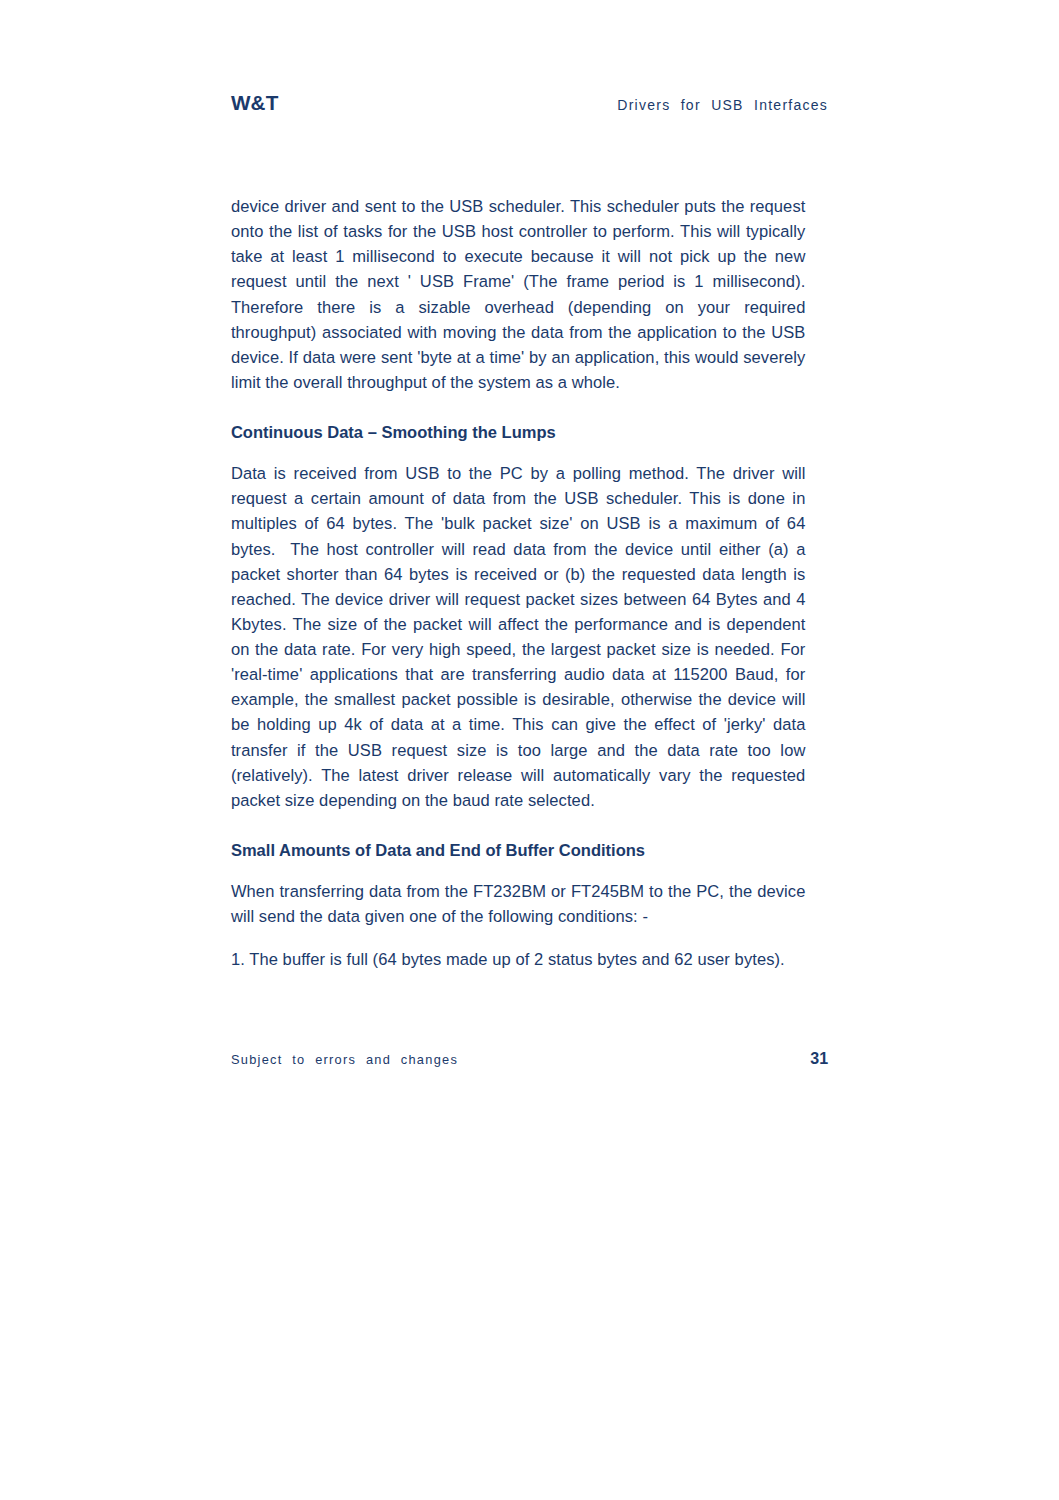W&T
Drivers for USB Interfaces
device driver and sent to the USB scheduler. This scheduler puts the request onto the list of tasks for the USB host controller to perform. This will typically take at least 1 millisecond to execute because it will not pick up the new request until the next ' USB Frame' (The frame period is 1 millisecond). Therefore there is a sizable overhead (depending on your required throughput) associated with moving the data from the application to the USB device. If data were sent 'byte at a time' by an application, this would severely limit the overall throughput of the system as a whole.
Continuous Data – Smoothing the Lumps
Data is received from USB to the PC by a polling method. The driver will request a certain amount of data from the USB scheduler. This is done in multiples of 64 bytes. The 'bulk packet size' on USB is a maximum of 64 bytes. The host controller will read data from the device until either (a) a packet shorter than 64 bytes is received or (b) the requested data length is reached. The device driver will request packet sizes between 64 Bytes and 4 Kbytes. The size of the packet will affect the performance and is dependent on the data rate. For very high speed, the largest packet size is needed. For 'real-time' applications that are transferring audio data at 115200 Baud, for example, the smallest packet possible is desirable, otherwise the device will be holding up 4k of data at a time. This can give the effect of 'jerky' data transfer if the USB request size is too large and the data rate too low (relatively). The latest driver release will automatically vary the requested packet size depending on the baud rate selected.
Small Amounts of Data and End of Buffer Conditions
When transferring data from the FT232BM or FT245BM to the PC, the device will send the data given one of the following conditions: -
1. The buffer is full (64 bytes made up of 2 status bytes and 62 user bytes).
Subject to errors and changes
31